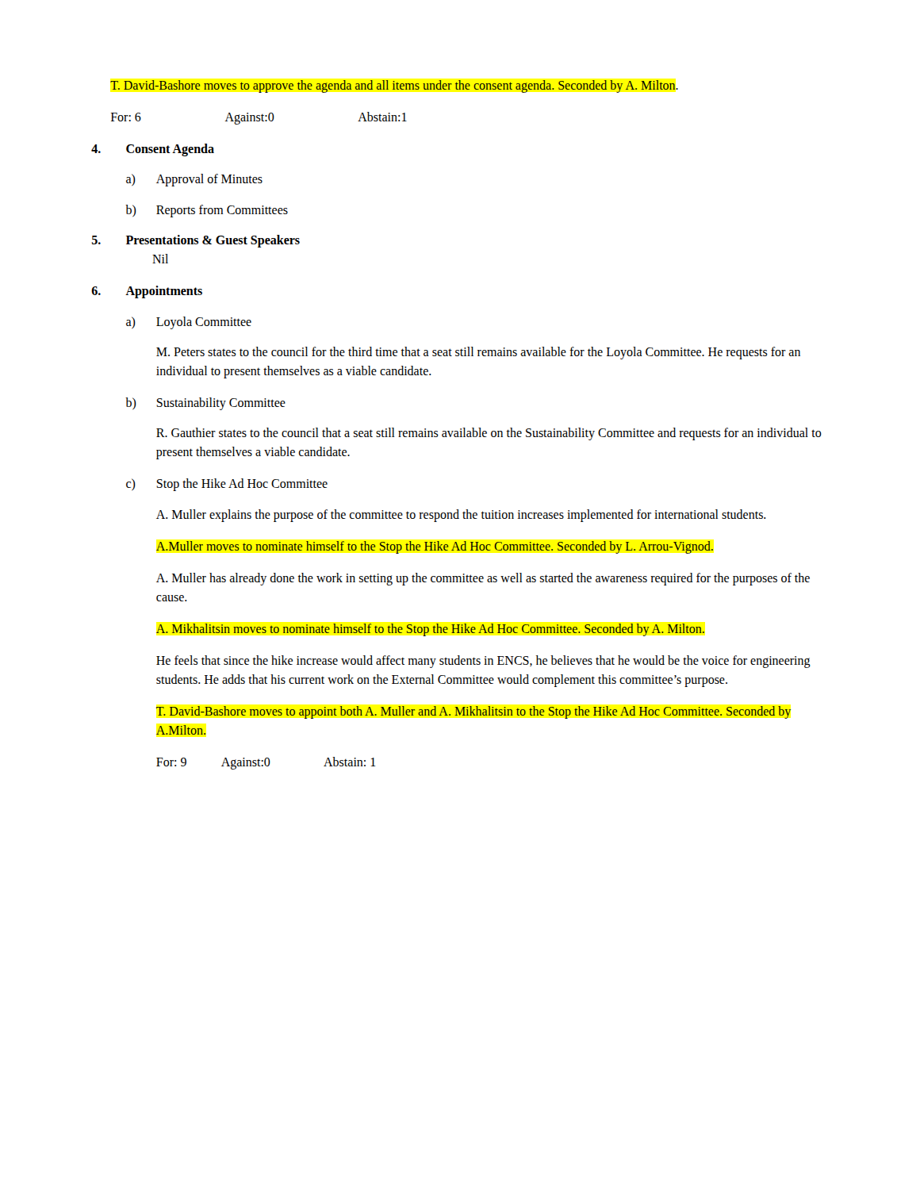T. David-Bashore moves to approve the agenda and all items under the consent agenda. Seconded by A. Milton.
For: 6 Against:0 Abstain:1
Consent Agenda
Approval of Minutes
Reports from Committees
Presentations & Guest Speakers
Nil
Appointments
Loyola Committee
M. Peters states to the council for the third time that a seat still remains available for the Loyola Committee. He requests for an individual to present themselves as a viable candidate.
Sustainability Committee
R. Gauthier states to the council that a seat still remains available on the Sustainability Committee and requests for an individual to present themselves a viable candidate.
Stop the Hike Ad Hoc Committee
A. Muller explains the purpose of the committee to respond the tuition increases implemented for international students.
A.Muller moves to nominate himself to the Stop the Hike Ad Hoc Committee. Seconded by L. Arrou-Vignod.
A. Muller has already done the work in setting up the committee as well as started the awareness required for the purposes of the cause.
A. Mikhalitsin moves to nominate himself to the Stop the Hike Ad Hoc Committee. Seconded by A. Milton.
He feels that since the hike increase would affect many students in ENCS, he believes that he would be the voice for engineering students. He adds that his current work on the External Committee would complement this committee’s purpose.
T. David-Bashore moves to appoint both A. Muller and A. Mikhalitsin to the Stop the Hike Ad Hoc Committee. Seconded by A.Milton.
For: 9 Against:0 Abstain: 1